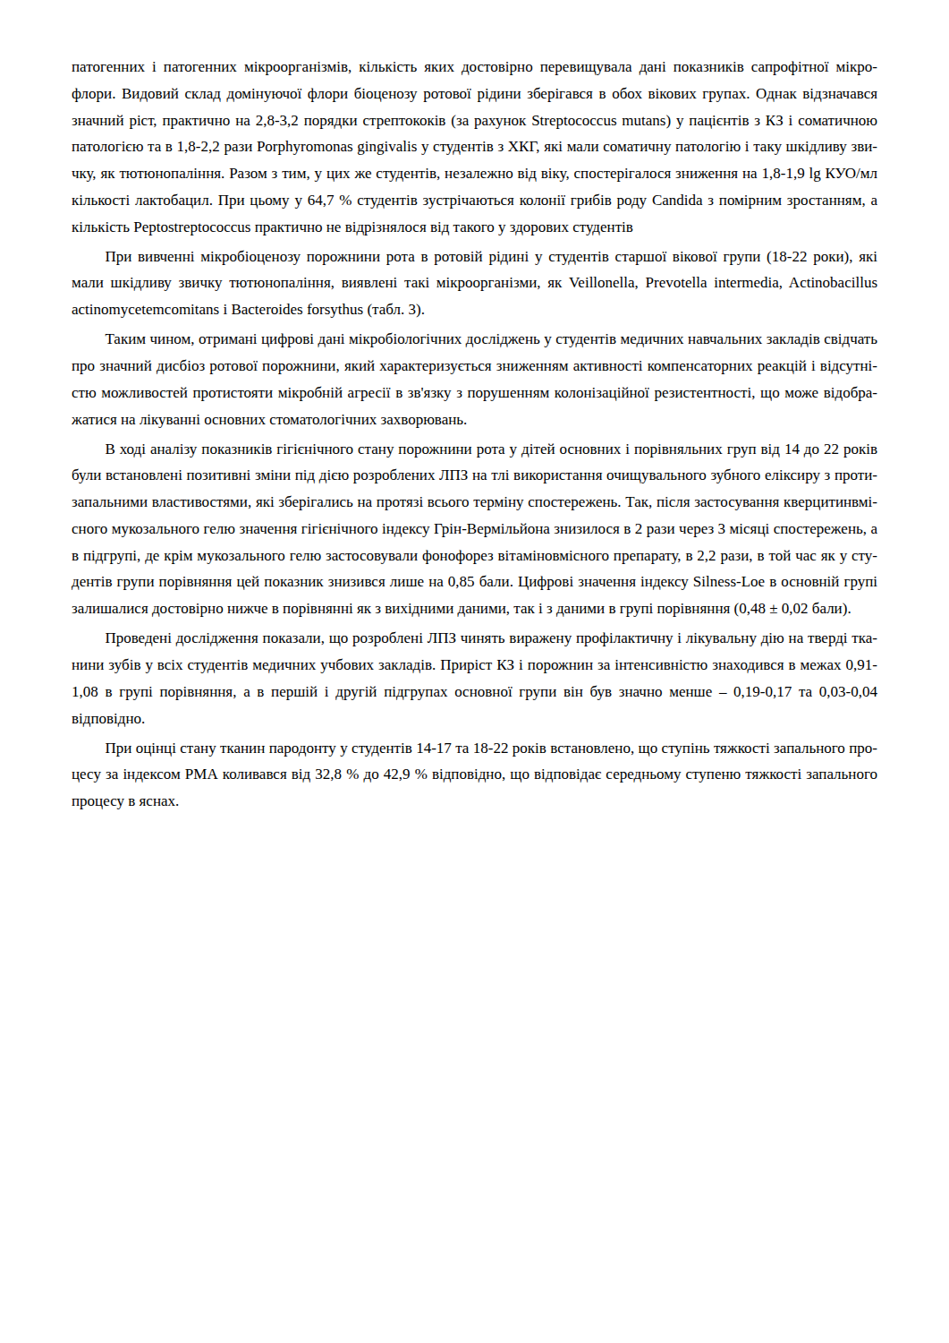патогенних і патогенних мікроорганізмів, кількість яких достовірно перевищувала дані показників сапрофітної мікрофлори. Видовий склад домінуючої флори біоценозу ротової рідини зберігався в обох вікових групах. Однак відзначався значний ріст, практично на 2,8-3,2 порядки стрептококів (за рахунок Streptococcus mutans) у пацієнтів з КЗ і соматичною патологією та в 1,8-2,2 рази Porphyromonas gingivalis у студентів з ХКГ, які мали соматичну патологію і таку шкідливу звичку, як тютюнопаління. Разом з тим, у цих же студентів, незалежно від віку, спостерігалося зниження на 1,8-1,9 lg КУО/мл кількості лактобацил. При цьому у 64,7 % студентів зустрічаються колонії грибів роду Candida з помірним зростанням, а кількість Peptostreptococcus практично не відрізнялося від такого у здорових студентів
При вивченні мікробіоценозу порожнини рота в ротовій рідині у студентів старшої вікової групи (18-22 роки), які мали шкідливу звичку тютюнопаління, виявлені такі мікроорганізми, як Veillonella, Prevotella intermedia, Actinobacillus actinomycetemcomitans і Bacteroides forsythus (табл. 3).
Таким чином, отримані цифрові дані мікробіологічних досліджень у студентів медичних навчальних закладів свідчать про значний дисбіоз ротової порожнини, який характеризується зниженням активності компенсаторних реакцій і відсутністю можливостей протистояти мікробній агресії в зв'язку з порушенням колонізаційної резистентності, що може відображатися на лікуванні основних стоматологічних захворювань.
В ході аналізу показників гігієнічного стану порожнини рота у дітей основних і порівняльних груп від 14 до 22 років були встановлені позитивні зміни під дією розроблених ЛПЗ на тлі використання очищувального зубного еліксиру з протизапальними властивостями, які зберігались на протязі всього терміну спостережень. Так, після застосування кверцитинвмісного мукозального гелю значення гігієнічного індексу Грін-Вермільйона знизилося в 2 рази через 3 місяці спостережень, а в підгрупі, де крім мукозального гелю застосовували фонофорез вітаміновмісного препарату, в 2,2 рази, в той час як у студентів групи порівняння цей показник знизився лише на 0,85 бали. Цифрові значення індексу Silness-Loe в основній групі залишалися достовірно нижче в порівнянні як з вихідними даними, так і з даними в групі порівняння (0,48 ± 0,02 бали).
Проведені дослідження показали, що розроблені ЛПЗ чинять виражену профілактичну і лікувальну дію на тверді тканини зубів у всіх студентів медичних учбових закладів. Приріст КЗ і порожнин за інтенсивністю знаходився в межах 0,91-1,08 в групі порівняння, а в першій і другій підгрупах основної групи він був значно менше – 0,19-0,17 та 0,03-0,04 відповідно.
При оцінці стану тканин пародонту у студентів 14-17 та 18-22 років встановлено, що ступінь тяжкості запального процесу за індексом РМА коливався від 32,8 % до 42,9 % відповідно, що відповідає середньому ступеню тяжкості запального процесу в яснах.